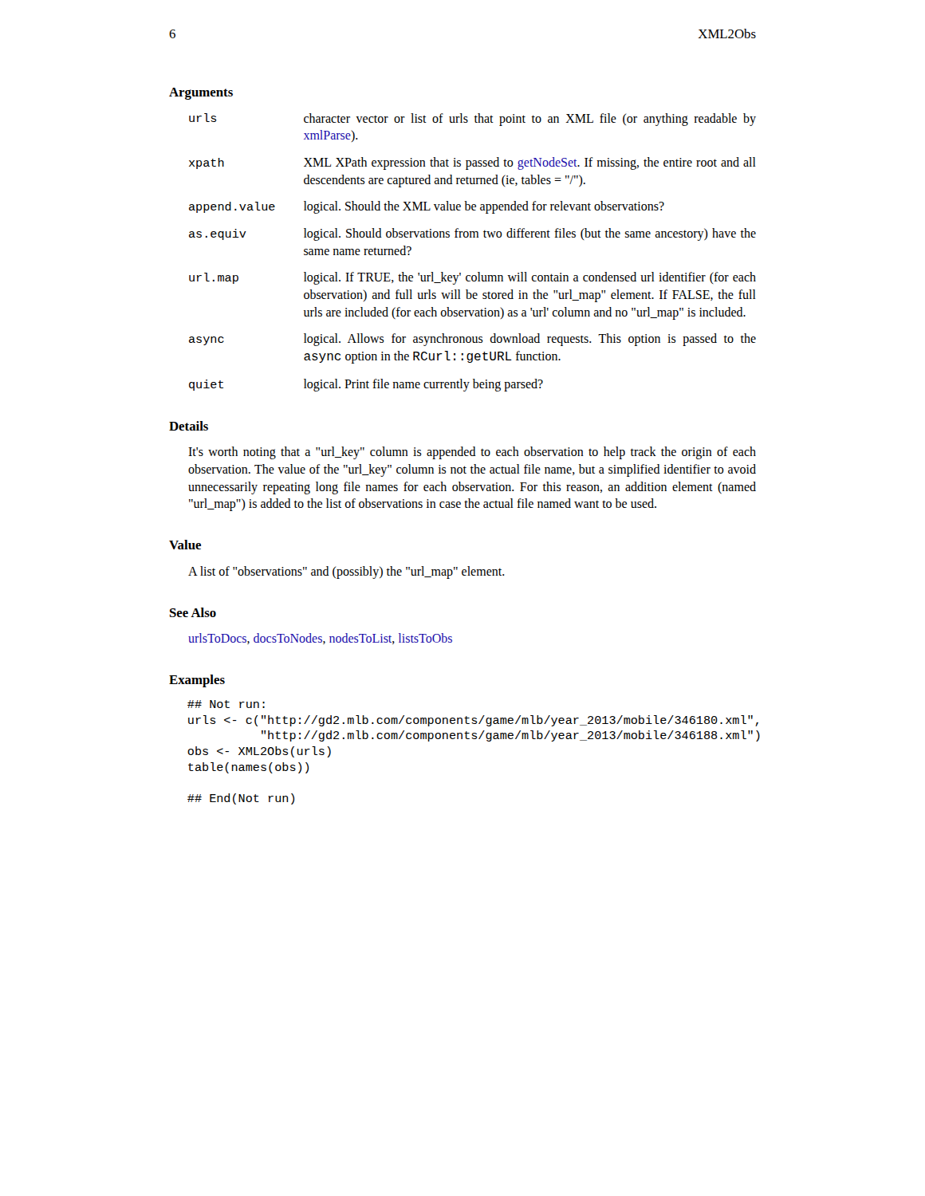6 XML2Obs
Arguments
urls
character vector or list of urls that point to an XML file (or anything readable by xmlParse).
xpath
XML XPath expression that is passed to getNodeSet. If missing, the entire root and all descendents are captured and returned (ie, tables = "/").
append.value
logical. Should the XML value be appended for relevant observations?
as.equiv
logical. Should observations from two different files (but the same ancestory) have the same name returned?
url.map
logical. If TRUE, the 'url_key' column will contain a condensed url identifier (for each observation) and full urls will be stored in the "url_map" element. If FALSE, the full urls are included (for each observation) as a 'url' column and no "url_map" is included.
async
logical. Allows for asynchronous download requests. This option is passed to the async option in the RCurl::getURL function.
quiet
logical. Print file name currently being parsed?
Details
It's worth noting that a "url_key" column is appended to each observation to help track the origin of each observation. The value of the "url_key" column is not the actual file name, but a simplified identifier to avoid unnecessarily repeating long file names for each observation. For this reason, an addition element (named "url_map") is added to the list of observations in case the actual file named want to be used.
Value
A list of "observations" and (possibly) the "url_map" element.
See Also
urlsToDocs, docsToNodes, nodesToList, listsToObs
Examples
## Not run: 
urls <- c("http://gd2.mlb.com/components/game/mlb/year_2013/mobile/346180.xml",
          "http://gd2.mlb.com/components/game/mlb/year_2013/mobile/346188.xml")
obs <- XML2Obs(urls)
table(names(obs))

## End(Not run)